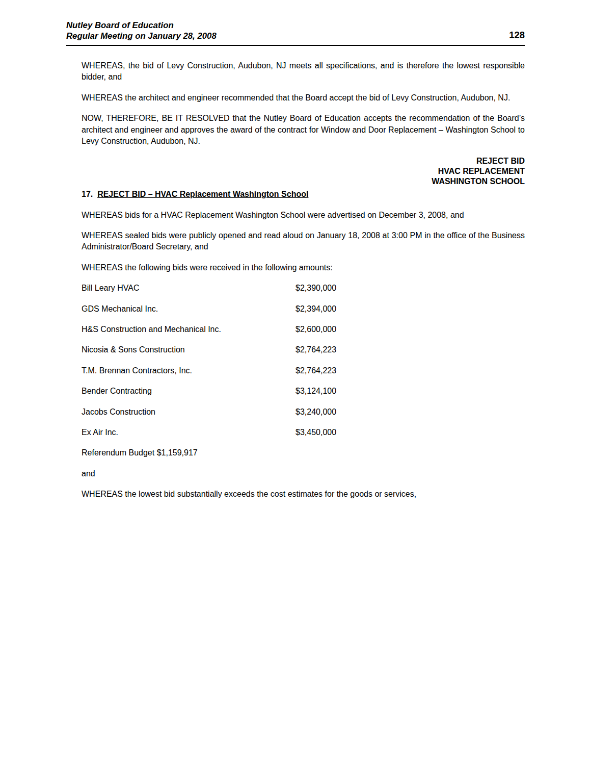Nutley Board of Education
Regular Meeting on January 28, 2008
128
WHEREAS, the bid of Levy Construction, Audubon, NJ meets all specifications, and is therefore the lowest responsible bidder, and
WHEREAS the architect and engineer recommended that the Board accept the bid of Levy Construction, Audubon, NJ.
NOW, THEREFORE, BE IT RESOLVED that the Nutley Board of Education accepts the recommendation of the Board’s architect and engineer and approves the award of the contract for Window and Door Replacement – Washington School to Levy Construction, Audubon, NJ.
REJECT BID
HVAC REPLACEMENT
WASHINGTON SCHOOL
17. REJECT BID – HVAC Replacement Washington School
WHEREAS bids for a HVAC Replacement Washington School were advertised on December 3, 2008, and
WHEREAS sealed bids were publicly opened and read aloud on January 18, 2008 at 3:00 PM in the office of the Business Administrator/Board Secretary, and
WHEREAS the following bids were received in the following amounts:
Bill Leary HVAC$2,390,000
GDS Mechanical Inc.$2,394,000
H&S Construction and Mechanical Inc.$2,600,000
Nicosia & Sons Construction$2,764,223
T.M. Brennan Contractors, Inc.$2,764,223
Bender Contracting$3,124,100
Jacobs Construction$3,240,000
Ex Air Inc.$3,450,000
Referendum Budget $1,159,917
and
WHEREAS the lowest bid substantially exceeds the cost estimates for the goods or services,